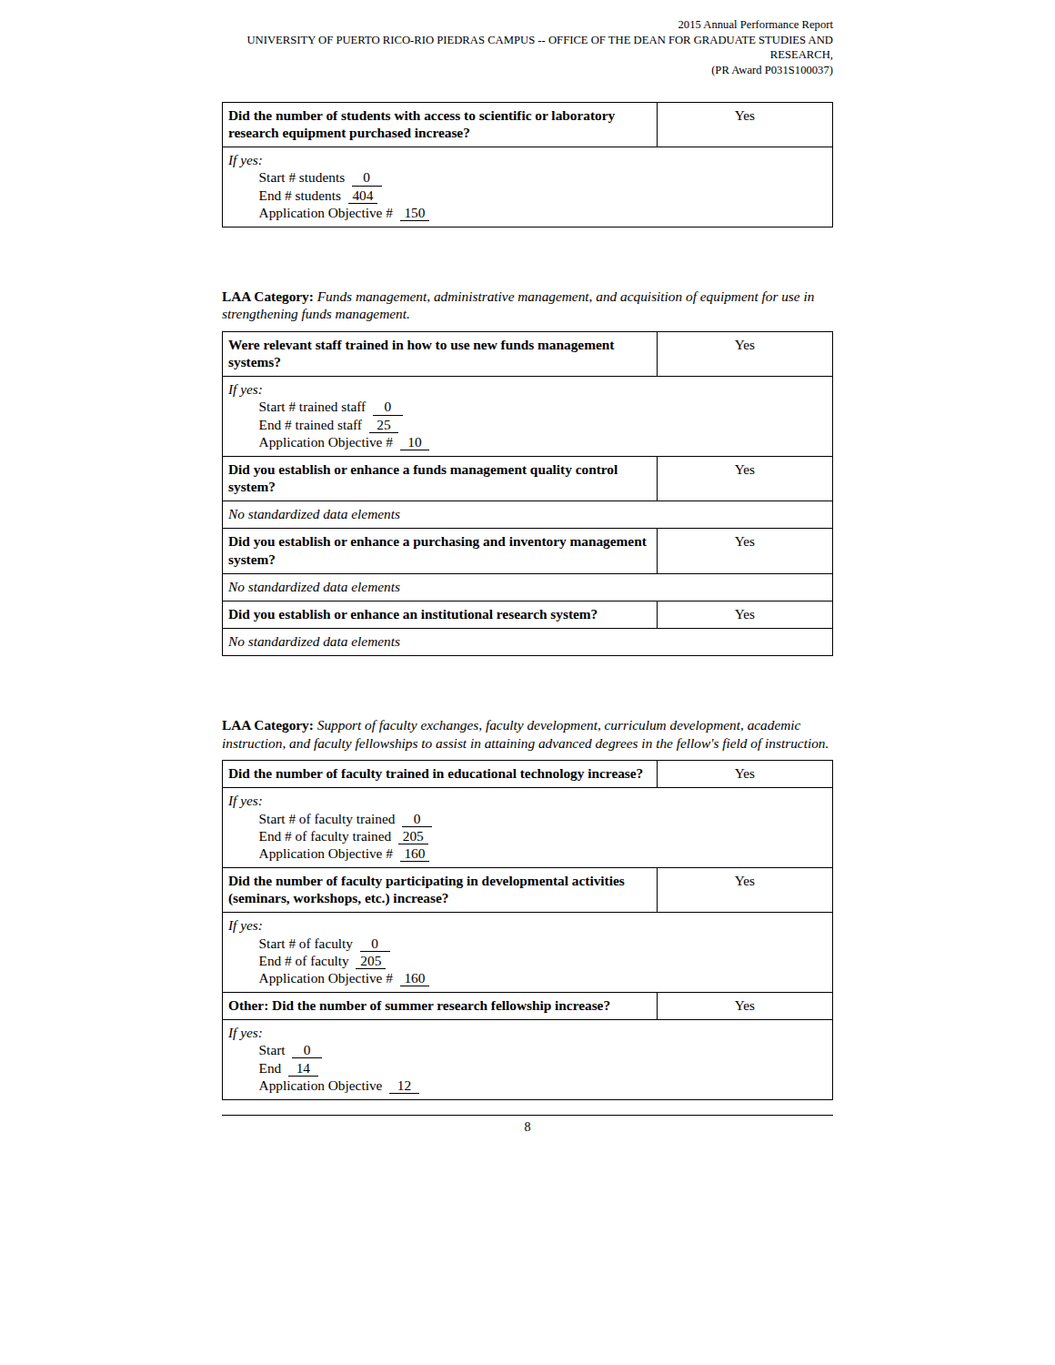2015 Annual Performance Report
UNIVERSITY OF PUERTO RICO-RIO PIEDRAS CAMPUS -- OFFICE OF THE DEAN FOR GRADUATE STUDIES AND RESEARCH,
(PR Award P031S100037)
| Did the number of students with access to scientific or laboratory research equipment purchased increase? | Yes |
| If yes: Start # students 0 End # students 404 Application Objective # 150 |
LAA Category: Funds management, administrative management, and acquisition of equipment for use in strengthening funds management.
| Were relevant staff trained in how to use new funds management systems? | Yes |
| If yes: Start # trained staff 0 End # trained staff 25 Application Objective # 10 |
| Did you establish or enhance a funds management quality control system? | Yes |
| No standardized data elements |
| Did you establish or enhance a purchasing and inventory management system? | Yes |
| No standardized data elements |
| Did you establish or enhance an institutional research system? | Yes |
| No standardized data elements |
LAA Category: Support of faculty exchanges, faculty development, curriculum development, academic instruction, and faculty fellowships to assist in attaining advanced degrees in the fellow's field of instruction.
| Did the number of faculty trained in educational technology increase? | Yes |
| If yes: Start # of faculty trained 0 End # of faculty trained 205 Application Objective # 160 |
| Did the number of faculty participating in developmental activities (seminars, workshops, etc.) increase? | Yes |
| If yes: Start # of faculty 0 End # of faculty 205 Application Objective # 160 |
| Other: Did the number of summer research fellowship increase? | Yes |
| If yes: Start 0 End 14 Application Objective 12 |
8